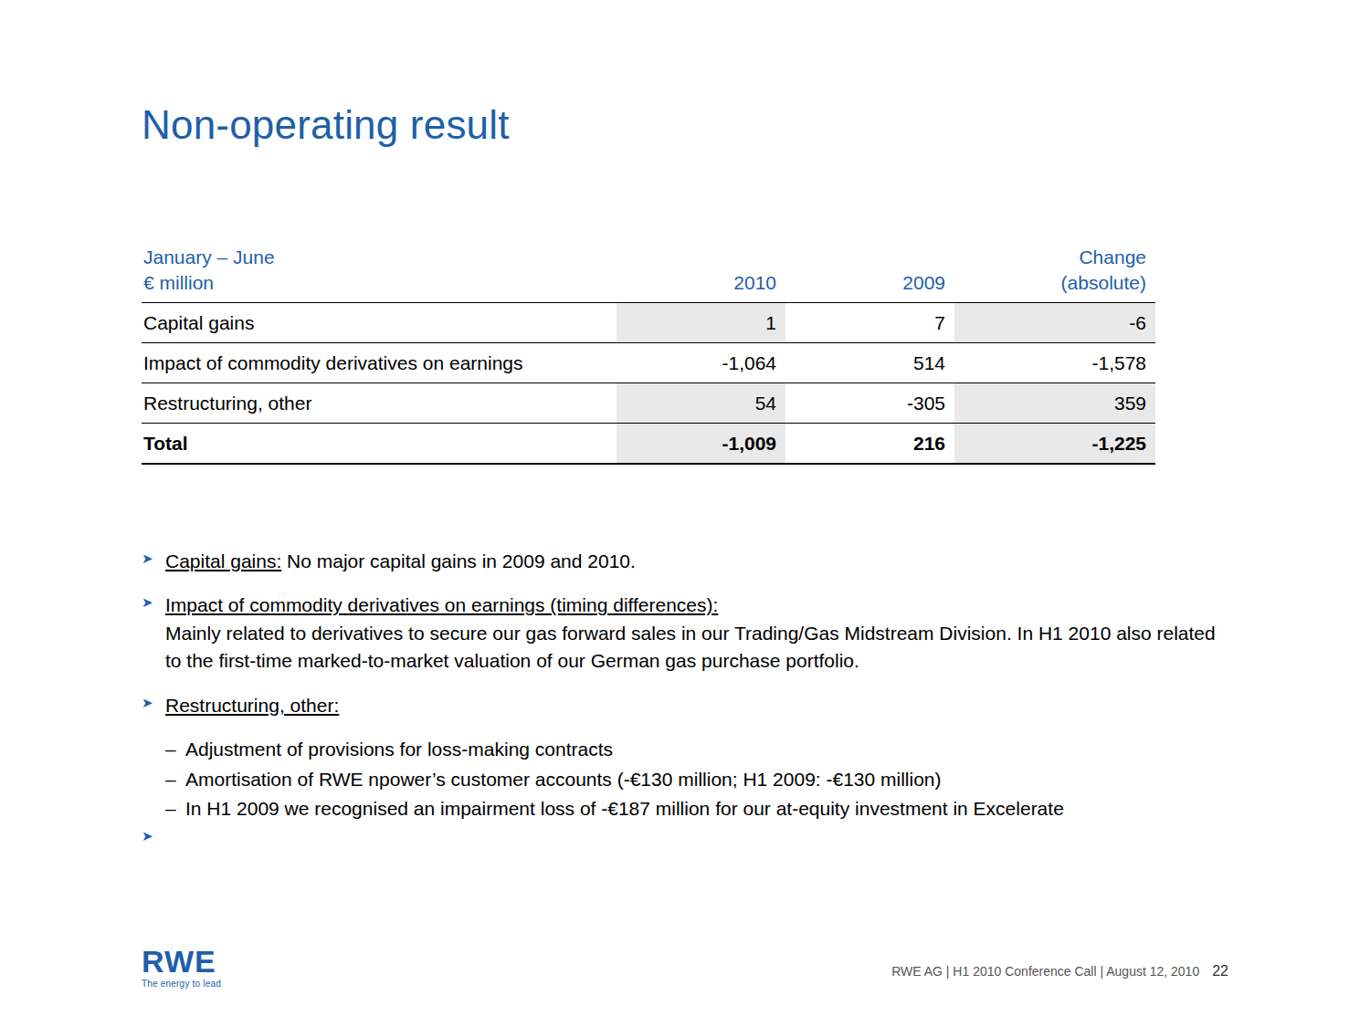Non-operating result
| January – June € million | 2010 | 2009 | Change (absolute) |
| --- | --- | --- | --- |
| Capital gains | 1 | 7 | -6 |
| Impact of commodity derivatives on earnings | -1,064 | 514 | -1,578 |
| Restructuring, other | 54 | -305 | 359 |
| Total | -1,009 | 216 | -1,225 |
Capital gains: No major capital gains in 2009 and 2010.
Impact of commodity derivatives on earnings (timing differences):
Mainly related to derivatives to secure our gas forward sales in our Trading/Gas Midstream Division. In H1 2010 also related to the first-time marked-to-market valuation of our German gas purchase portfolio.
Restructuring, other:
Adjustment of provisions for loss-making contracts
Amortisation of RWE npower’s customer accounts (-€130 million; H1 2009: -€130 million)
In H1 2009 we recognised an impairment loss of -€187 million for our at-equity investment in Excelerate
RWE
The energy to lead
RWE AG | H1 2010 Conference Call | August 12, 201022